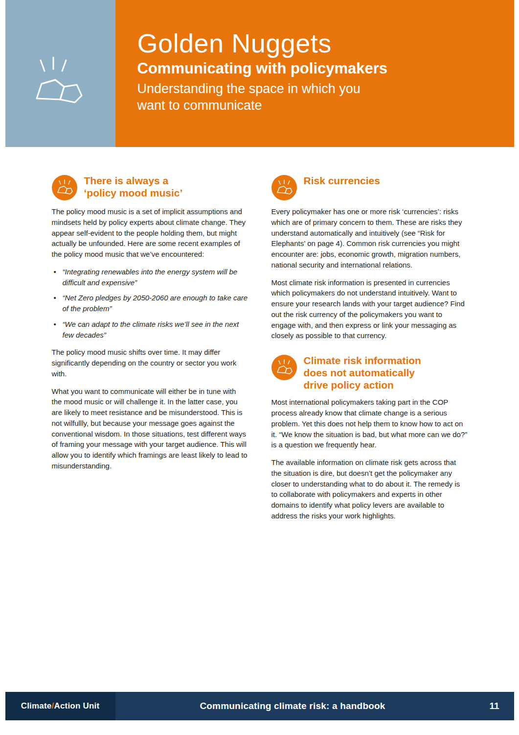Golden Nuggets
Communicating with policymakers
Understanding the space in which you
want to communicate
There is always a
‘policy mood music’
The policy mood music is a set of implicit assumptions and mindsets held by policy experts about climate change. They appear self-evident to the people holding them, but might actually be unfounded. Here are some recent examples of the policy mood music that we’ve encountered:
“Integrating renewables into the energy system will be difficult and expensive”
“Net Zero pledges by 2050-2060 are enough to take care of the problem”
“We can adapt to the climate risks we’ll see in the next few decades”
The policy mood music shifts over time. It may differ significantly depending on the country or sector you work with.
What you want to communicate will either be in tune with the mood music or will challenge it. In the latter case, you are likely to meet resistance and be misunderstood. This is not wilfullly, but because your message goes against the conventional wisdom. In those situations, test different ways of framing your message with your target audience. This will allow you to identify which framings are least likely to lead to misunderstanding.
Risk currencies
Every policymaker has one or more risk ‘currencies’: risks which are of primary concern to them. These are risks they understand automatically and intuitively (see “Risk for Elephants’ on page 4). Common risk currencies you might encounter are: jobs, economic growth, migration numbers, national security and international relations.
Most climate risk information is presented in currencies which policymakers do not understand intuitively. Want to ensure your research lands with your target audience? Find out the risk currency of the policymakers you want to engage with, and then express or link your messaging as closely as possible to that currency.
Climate risk information
does not automatically
drive policy action
Most international policymakers taking part in the COP process already know that climate change is a serious problem. Yet this does not help them to know how to act on it. “We know the situation is bad, but what more can we do?” is a question we frequently hear.
The available information on climate risk gets across that the situation is dire, but doesn’t get the policymaker any closer to understanding what to do about it. The remedy is to collaborate with policymakers and experts in other domains to identify what policy levers are available to address the risks your work highlights.
Climate/Action Unit
Communicating climate risk: a handbook
11